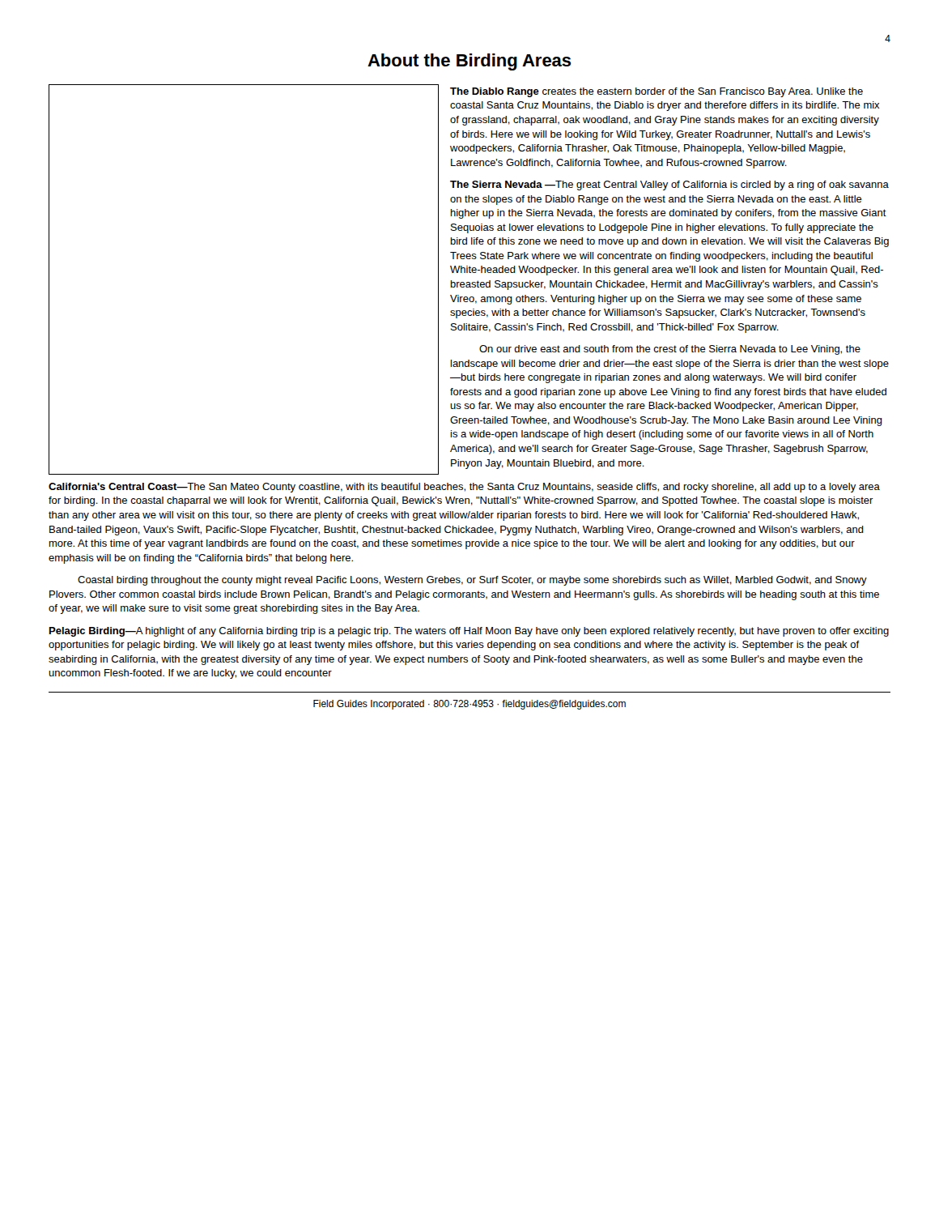4
About the Birding Areas
The Diablo Range creates the eastern border of the San Francisco Bay Area. Unlike the coastal Santa Cruz Mountains, the Diablo is dryer and therefore differs in its birdlife. The mix of grassland, chaparral, oak woodland, and Gray Pine stands makes for an exciting diversity of birds. Here we will be looking for Wild Turkey, Greater Roadrunner, Nuttall's and Lewis's woodpeckers, California Thrasher, Oak Titmouse, Phainopepla, Yellow-billed Magpie, Lawrence's Goldfinch, California Towhee, and Rufous-crowned Sparrow.
The Sierra Nevada —The great Central Valley of California is circled by a ring of oak savanna on the slopes of the Diablo Range on the west and the Sierra Nevada on the east. A little higher up in the Sierra Nevada, the forests are dominated by conifers, from the massive Giant Sequoias at lower elevations to Lodgepole Pine in higher elevations. To fully appreciate the bird life of this zone we need to move up and down in elevation. We will visit the Calaveras Big Trees State Park where we will concentrate on finding woodpeckers, including the beautiful White-headed Woodpecker. In this general area we'll look and listen for Mountain Quail, Red-breasted Sapsucker, Mountain Chickadee, Hermit and MacGillivray's warblers, and Cassin's Vireo, among others. Venturing higher up on the Sierra we may see some of these same species, with a better chance for Williamson's Sapsucker, Clark's Nutcracker, Townsend's Solitaire, Cassin's Finch, Red Crossbill, and 'Thick-billed' Fox Sparrow.
On our drive east and south from the crest of the Sierra Nevada to Lee Vining, the landscape will become drier and drier—the east slope of the Sierra is drier than the west slope—but birds here congregate in riparian zones and along waterways. We will bird conifer forests and a good riparian zone up above Lee Vining to find any forest birds that have eluded us so far. We may also encounter the rare Black-backed Woodpecker, American Dipper, Green-tailed Towhee, and Woodhouse's Scrub-Jay. The Mono Lake Basin around Lee Vining is a wide-open landscape of high desert (including some of our favorite views in all of North America), and we'll search for Greater Sage-Grouse, Sage Thrasher, Sagebrush Sparrow, Pinyon Jay, Mountain Bluebird, and more.
California's Central Coast—The San Mateo County coastline, with its beautiful beaches, the Santa Cruz Mountains, seaside cliffs, and rocky shoreline, all add up to a lovely area for birding. In the coastal chaparral we will look for Wrentit, California Quail, Bewick's Wren, "Nuttall's" White-crowned Sparrow, and Spotted Towhee. The coastal slope is moister than any other area we will visit on this tour, so there are plenty of creeks with great willow/alder riparian forests to bird. Here we will look for 'California' Red-shouldered Hawk, Band-tailed Pigeon, Vaux's Swift, Pacific-Slope Flycatcher, Bushtit, Chestnut-backed Chickadee, Pygmy Nuthatch, Warbling Vireo, Orange-crowned and Wilson's warblers, and more. At this time of year vagrant landbirds are found on the coast, and these sometimes provide a nice spice to the tour. We will be alert and looking for any oddities, but our emphasis will be on finding the “California birds” that belong here.
Coastal birding throughout the county might reveal Pacific Loons, Western Grebes, or Surf Scoter, or maybe some shorebirds such as Willet, Marbled Godwit, and Snowy Plovers. Other common coastal birds include Brown Pelican, Brandt's and Pelagic cormorants, and Western and Heermann's gulls. As shorebirds will be heading south at this time of year, we will make sure to visit some great shorebirding sites in the Bay Area.
Pelagic Birding—A highlight of any California birding trip is a pelagic trip. The waters off Half Moon Bay have only been explored relatively recently, but have proven to offer exciting opportunities for pelagic birding. We will likely go at least twenty miles offshore, but this varies depending on sea conditions and where the activity is. September is the peak of seabirding in California, with the greatest diversity of any time of year. We expect numbers of Sooty and Pink-footed shearwaters, as well as some Buller's and maybe even the uncommon Flesh-footed. If we are lucky, we could encounter
Field Guides Incorporated · 800·728·4953 · fieldguides@fieldguides.com